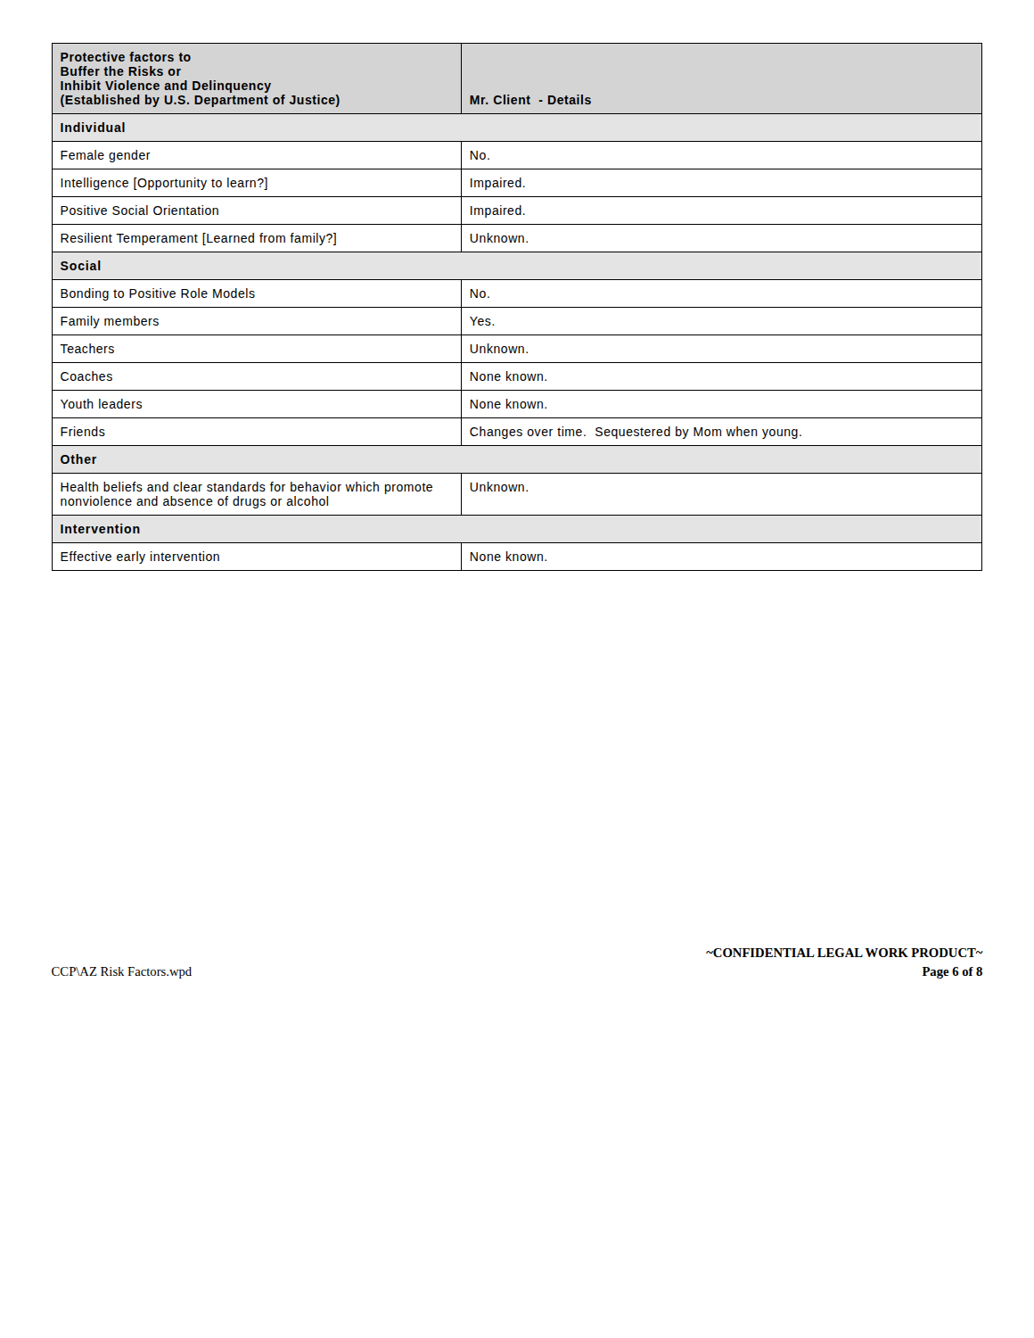| Protective factors to Buffer the Risks or Inhibit Violence and Delinquency (Established by U.S. Department of Justice) | Mr. Client - Details |
| --- | --- |
| Individual |
| Female gender | No. |
| Intelligence [Opportunity to learn?] | Impaired. |
| Positive Social Orientation | Impaired. |
| Resilient Temperament [Learned from family?] | Unknown. |
| Social |
| Bonding to Positive Role Models | No. |
| Family members | Yes. |
| Teachers | Unknown. |
| Coaches | None known. |
| Youth leaders | None known. |
| Friends | Changes over time. Sequestered by Mom when young. |
| Other |
| Health beliefs and clear standards for behavior which promote nonviolence and absence of drugs or alcohol | Unknown. |
| Intervention |
| Effective early intervention | None known. |
~CONFIDENTIAL LEGAL WORK PRODUCT~
CCP\AZ Risk Factors.wpd
Page 6 of 8